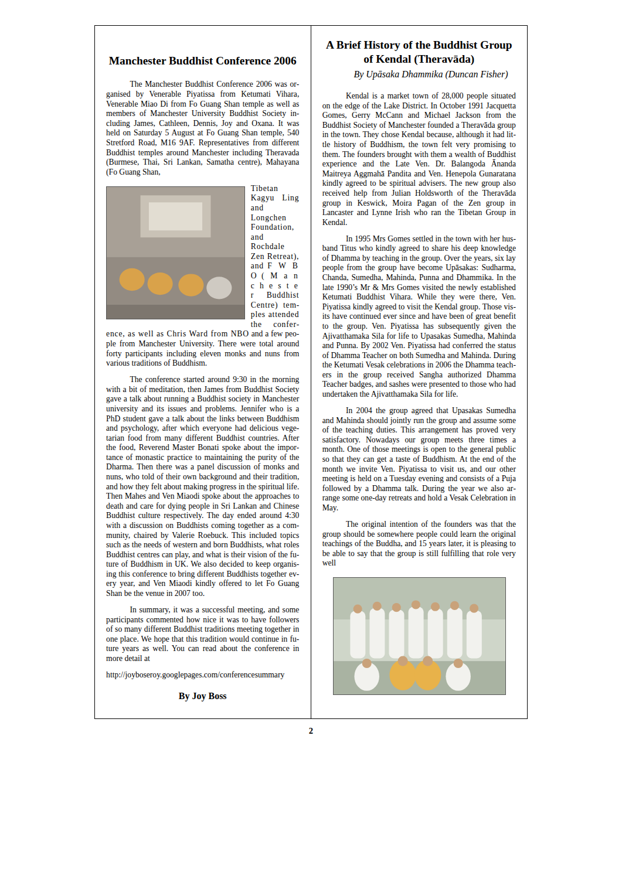Manchester Buddhist Conference 2006
The Manchester Buddhist Conference 2006 was organised by Venerable Piyatissa from Ketumati Vihara, Venerable Miao Di from Fo Guang Shan temple as well as members of Manchester University Buddhist Society including James, Cathleen, Dennis, Joy and Oxana. It was held on Saturday 5 August at Fo Guang Shan temple, 540 Stretford Road, M16 9AF. Representatives from different Buddhist temples around Manchester including Theravada (Burmese, Thai, Sri Lankan, Samatha centre), Mahayana (Fo Guang Shan,
Tibetan Kagyu Ling and Longchen Foundation, and Rochdale Zen Retreat), and F W B O ( M a n c h e s t e r Buddhist Centre) temples attended the conference, as well as Chris Ward from NBO and a few people from Manchester University. There were total around forty participants including eleven monks and nuns from various traditions of Buddhism.
The conference started around 9:30 in the morning with a bit of meditation, then James from Buddhist Society gave a talk about running a Buddhist society in Manchester university and its issues and problems. Jennifer who is a PhD student gave a talk about the links between Buddhism and psychology, after which everyone had delicious vegetarian food from many different Buddhist countries. After the food, Reverend Master Bonati spoke about the importance of monastic practice to maintaining the purity of the Dharma. Then there was a panel discussion of monks and nuns, who told of their own background and their tradition, and how they felt about making progress in the spiritual life. Then Mahes and Ven Miaodi spoke about the approaches to death and care for dying people in Sri Lankan and Chinese Buddhist culture respectively. The day ended around 4:30 with a discussion on Buddhists coming together as a community, chaired by Valerie Roebuck. This included topics such as the needs of western and born Buddhists, what roles Buddhist centres can play, and what is their vision of the future of Buddhism in UK. We also decided to keep organising this conference to bring different Buddhists together every year, and Ven Miaodi kindly offered to let Fo Guang Shan be the venue in 2007 too.
In summary, it was a successful meeting, and some participants commented how nice it was to have followers of so many different Buddhist traditions meeting together in one place. We hope that this tradition would continue in future years as well. You can read about the conference in more detail at
http://joyboseroy.googlepages.com/conferencesummary
By Joy Boss
A Brief History of the Buddhist Group
of Kendal (Theravāda)
By Upāsaka Dhammika (Duncan Fisher)
Kendal is a market town of 28,000 people situated on the edge of the Lake District. In October 1991 Jacquetta Gomes, Gerry McCann and Michael Jackson from the Buddhist Society of Manchester founded a Theravāda group in the town. They chose Kendal because, although it had little history of Buddhism, the town felt very promising to them. The founders brought with them a wealth of Buddhist experience and the Late Ven. Dr. Balangoda Ānanda Maitreya Aggmahā Pandita and Ven. Henepola Gunaratana kindly agreed to be spiritual advisers. The new group also received help from Julian Holdsworth of the Theravāda group in Keswick, Moira Pagan of the Zen group in Lancaster and Lynne Irish who ran the Tibetan Group in Kendal.
In 1995 Mrs Gomes settled in the town with her husband Titus who kindly agreed to share his deep knowledge of Dhamma by teaching in the group. Over the years, six lay people from the group have become Upāsakas: Sudharma, Chanda, Sumedha, Mahinda, Punna and Dhammika. In the late 1990’s Mr & Mrs Gomes visited the newly established Ketumati Buddhist Vihara. While they were there, Ven. Piyatissa kindly agreed to visit the Kendal group. Those visits have continued ever since and have been of great benefit to the group. Ven. Piyatissa has subsequently given the Ajivatthamaka Sila for life to Upasakas Sumedha, Mahinda and Punna. By 2002 Ven. Piyatissa had conferred the status of Dhamma Teacher on both Sumedha and Mahinda. During the Ketumati Vesak celebrations in 2006 the Dhamma teachers in the group received Sangha authorized Dhamma Teacher badges, and sashes were presented to those who had undertaken the Ajivatthamaka Sila for life.
In 2004 the group agreed that Upasakas Sumedha and Mahinda should jointly run the group and assume some of the teaching duties. This arrangement has proved very satisfactory. Nowadays our group meets three times a month. One of those meetings is open to the general public so that they can get a taste of Buddhism. At the end of the month we invite Ven. Piyatissa to visit us, and our other meeting is held on a Tuesday evening and consists of a Puja followed by a Dhamma talk. During the year we also arrange some one-day retreats and hold a Vesak Celebration in May.
The original intention of the founders was that the group should be somewhere people could learn the original teachings of the Buddha, and 15 years later, it is pleasing to be able to say that the group is still fulfilling that role very well
2